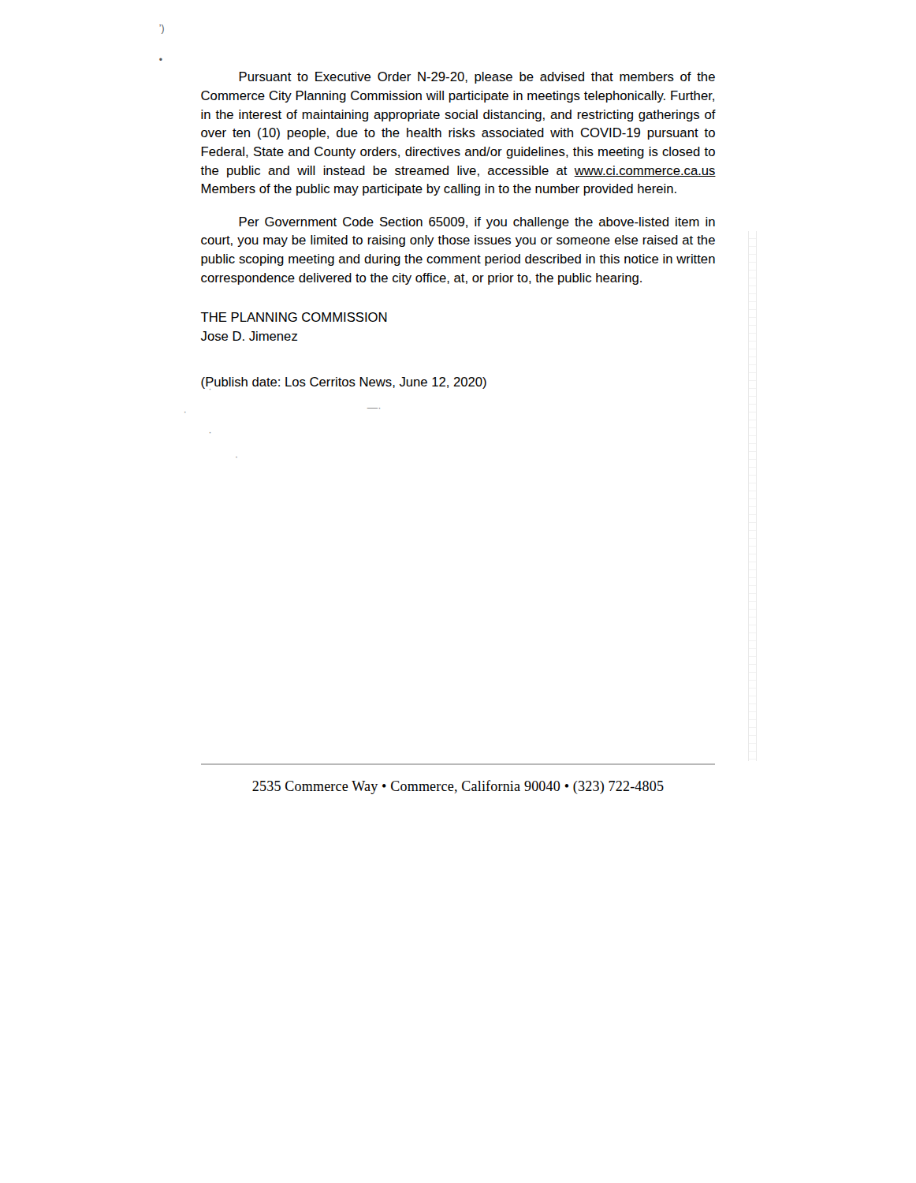’) •
Pursuant to Executive Order N-29-20, please be advised that members of the Commerce City Planning Commission will participate in meetings telephonically. Further, in the interest of maintaining appropriate social distancing, and restricting gatherings of over ten (10) people, due to the health risks associated with COVID-19 pursuant to Federal, State and County orders, directives and/or guidelines, this meeting is closed to the public and will instead be streamed live, accessible at www.ci.commerce.ca.us Members of the public may participate by calling in to the number provided herein.
Per Government Code Section 65009, if you challenge the above-listed item in court, you may be limited to raising only those issues you or someone else raised at the public scoping meeting and during the comment period described in this notice in written correspondence delivered to the city office, at, or prior to, the public hearing.
THE PLANNING COMMISSION Jose D. Jimenez
(Publish date: Los Cerritos News, June 12, 2020)
· · · · —·
2535 Commerce Way • Commerce, California 90040 • (323) 722-4805